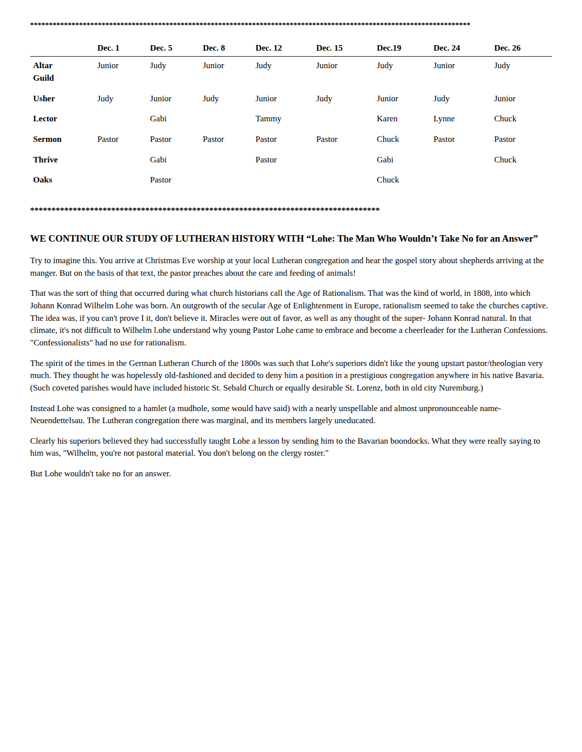*********************************************************************************************************************
| | Dec. 1 | Dec. 5 | Dec. 8 | Dec. 12 | Dec. 15 | Dec.19 | Dec. 24 | Dec. 26 |
| --- | --- | --- | --- | --- | --- | --- | --- | --- |
| Altar Guild | Junior | Judy | Junior | Judy | Junior | Judy | Junior | Judy |
| Usher | Judy | Junior | Judy | Junior | Judy | Junior | Judy | Junior |
| Lector | | Gabi | | Tammy | | Karen | Lynne | Chuck |
| Sermon | Pastor | Pastor | Pastor | Pastor | Pastor | Chuck | Pastor | Pastor |
| Thrive | | Gabi | | Pastor | | Gabi | | Chuck |
| Oaks | | Pastor | | | | Chuck | | |
**********************************************************************************
WE CONTINUE OUR STUDY OF LUTHERAN HISTORY WITH “Lohe: The Man Who Wouldn’t Take No for an Answer”
Try to imagine this. You arrive at Christmas Eve worship at your local Lutheran congregation and hear the gospel story about shepherds arriving at the manger. But on the basis of that text, the pastor preaches about the care and feeding of animals!
That was the sort of thing that occurred during what church historians call the Age of Rationalism. That was the kind of world, in 1808, into which Johann Konrad Wilhelm Lohe was born. An outgrowth of the secular Age of Enlightenment in Europe, rationalism seemed to take the churches captive. The idea was, if you can't prove I it, don't believe it. Miracles were out of favor, as well as any thought of the super- Johann Konrad natural. In that climate, it's not difficult to Wilhelm l.ohe understand why young Pastor Lohe came to embrace and become a cheerleader for the Lutheran Confessions. "Confessionalists" had no use for rationalism.
The spirit of the times in the German Lutheran Church of the 1800s was such that Lohe's superiors didn't like the young upstart pastor/theologian very much. They thought he was hopelessly old-fashioned and decided to deny him a position in a prestigious congregation anywhere in his native Bavaria. (Such coveted parishes would have included historic St. Sebald Church or equally desirable St. Lorenz, both in old city Nuremburg.)
Instead Lohe was consigned to a hamlet (a mudhole, some would have said) with a nearly unspellable and almost unpronounceable name-Neuendettelsau. The Lutheran congregation there was marginal, and its members largely uneducated.
Clearly his superiors believed they had successfully taught Lohe a lesson by sending him to the Bavarian boondocks. What they were really saying to him was, "Wilhelm, you're not pastoral material. You don't belong on the clergy roster."
But Lohe wouldn't take no for an answer.